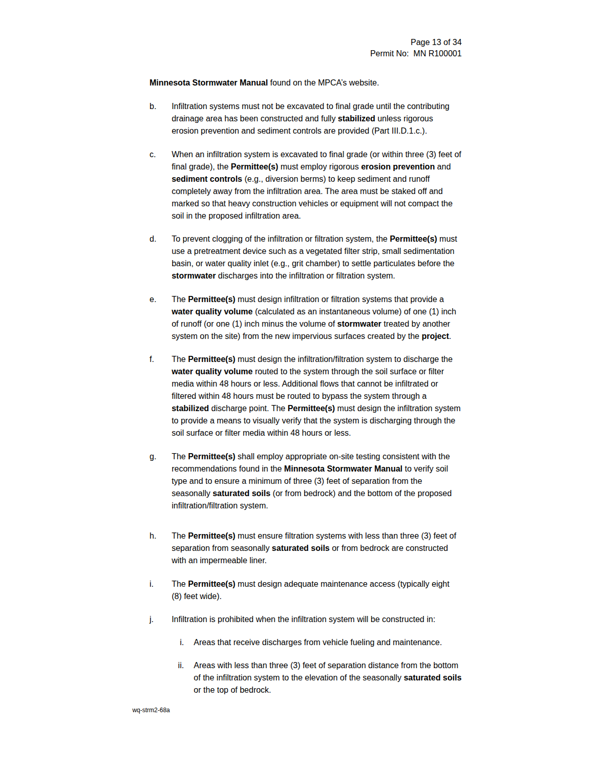Page 13 of 34
Permit No: MN R100001
Minnesota Stormwater Manual found on the MPCA’s website.
b. Infiltration systems must not be excavated to final grade until the contributing drainage area has been constructed and fully stabilized unless rigorous erosion prevention and sediment controls are provided (Part III.D.1.c.).
c. When an infiltration system is excavated to final grade (or within three (3) feet of final grade), the Permittee(s) must employ rigorous erosion prevention and sediment controls (e.g., diversion berms) to keep sediment and runoff completely away from the infiltration area. The area must be staked off and marked so that heavy construction vehicles or equipment will not compact the soil in the proposed infiltration area.
d. To prevent clogging of the infiltration or filtration system, the Permittee(s) must use a pretreatment device such as a vegetated filter strip, small sedimentation basin, or water quality inlet (e.g., grit chamber) to settle particulates before the stormwater discharges into the infiltration or filtration system.
e. The Permittee(s) must design infiltration or filtration systems that provide a water quality volume (calculated as an instantaneous volume) of one (1) inch of runoff (or one (1) inch minus the volume of stormwater treated by another system on the site) from the new impervious surfaces created by the project.
f. The Permittee(s) must design the infiltration/filtration system to discharge the water quality volume routed to the system through the soil surface or filter media within 48 hours or less. Additional flows that cannot be infiltrated or filtered within 48 hours must be routed to bypass the system through a stabilized discharge point. The Permittee(s) must design the infiltration system to provide a means to visually verify that the system is discharging through the soil surface or filter media within 48 hours or less.
g. The Permittee(s) shall employ appropriate on-site testing consistent with the recommendations found in the Minnesota Stormwater Manual to verify soil type and to ensure a minimum of three (3) feet of separation from the seasonally saturated soils (or from bedrock) and the bottom of the proposed infiltration/filtration system.
h. The Permittee(s) must ensure filtration systems with less than three (3) feet of separation from seasonally saturated soils or from bedrock are constructed with an impermeable liner.
i. The Permittee(s) must design adequate maintenance access (typically eight (8) feet wide).
j. Infiltration is prohibited when the infiltration system will be constructed in:
i. Areas that receive discharges from vehicle fueling and maintenance.
ii. Areas with less than three (3) feet of separation distance from the bottom of the infiltration system to the elevation of the seasonally saturated soils or the top of bedrock.
wq-strm2-68a